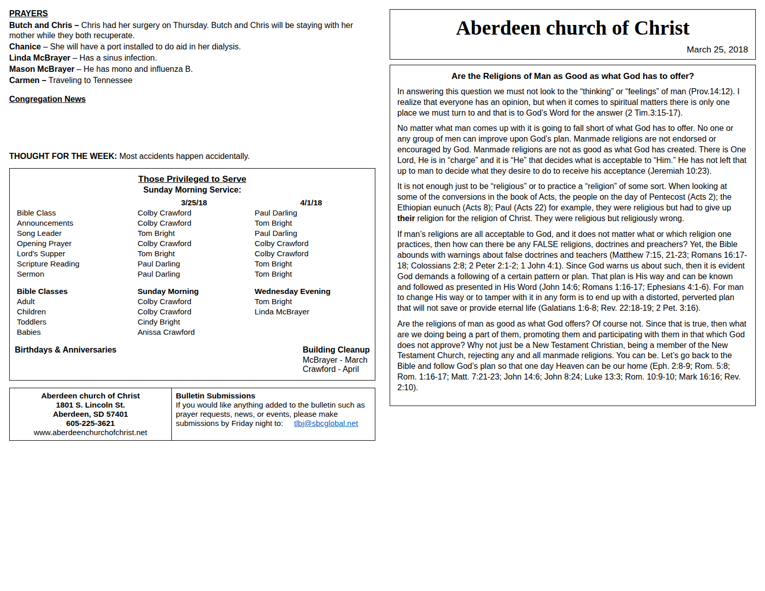PRAYERS
Butch and Chris – Chris had her surgery on Thursday. Butch and Chris will be staying with her mother while they both recuperate.
Chanice – She will have a port installed to do aid in her dialysis.
Linda McBrayer – Has a sinus infection.
Mason McBrayer – He has mono and influenza B.
Carmen – Traveling to Tennessee
Congregation News
THOUGHT FOR THE WEEK: Most accidents happen accidentally.
Those Privileged to Serve
Sunday Morning Service:
| | 3/25/18 | 4/1/18 |
| --- | --- | --- |
| Bible Class | Colby Crawford | Paul Darling |
| Announcements | Colby Crawford | Tom Bright |
| Song Leader | Tom Bright | Paul Darling |
| Opening Prayer | Colby Crawford | Colby Crawford |
| Lord's Supper | Tom Bright | Colby Crawford |
| Scripture Reading | Paul Darling | Tom Bright |
| Sermon | Paul Darling | Tom Bright |
| Bible Classes | Sunday Morning | Wednesday Evening |
| Adult | Colby Crawford | Tom Bright |
| Children | Colby Crawford | Linda McBrayer |
| Toddlers | Cindy Bright | |
| Babies | Anissa Crawford | |
Birthdays & Anniversaries
Building Cleanup
McBrayer - March
Crawford - April
Aberdeen church of Christ
1801 S. Lincoln St.
Aberdeen, SD 57401
605-225-3621
www.aberdeenchurchofchrist.net
Bulletin Submissions
If you would like anything added to the bulletin such as prayer requests, news, or events, please make submissions by Friday night to: tlbj@sbcglobal.net
Aberdeen church of Christ
March 25, 2018
Are the Religions of Man as Good as what God has to offer?
In answering this question we must not look to the “thinking” or “feelings” of man (Prov.14:12). I realize that everyone has an opinion, but when it comes to spiritual matters there is only one place we must turn to and that is to God’s Word for the answer (2 Tim.3:15-17).
No matter what man comes up with it is going to fall short of what God has to offer. No one or any group of men can improve upon God’s plan. Manmade religions are not endorsed or encouraged by God. Manmade religions are not as good as what God has created. There is One Lord, He is in “charge” and it is “He” that decides what is acceptable to “Him.” He has not left that up to man to decide what they desire to do to receive his acceptance (Jeremiah 10:23).
It is not enough just to be “religious” or to practice a “religion” of some sort. When looking at some of the conversions in the book of Acts, the people on the day of Pentecost (Acts 2); the Ethiopian eunuch (Acts 8); Paul (Acts 22) for example, they were religious but had to give up their religion for the religion of Christ. They were religious but religiously wrong.
If man’s religions are all acceptable to God, and it does not matter what or which religion one practices, then how can there be any FALSE religions, doctrines and preachers? Yet, the Bible abounds with warnings about false doctrines and teachers (Matthew 7:15, 21-23; Romans 16:17-18; Colossians 2:8; 2 Peter 2:1-2; 1 John 4:1). Since God warns us about such, then it is evident God demands a following of a certain pattern or plan. That plan is His way and can be known and followed as presented in His Word (John 14:6; Romans 1:16-17; Ephesians 4:1-6). For man to change His way or to tamper with it in any form is to end up with a distorted, perverted plan that will not save or provide eternal life (Galatians 1:6-8; Rev. 22:18-19; 2 Pet. 3:16).
Are the religions of man as good as what God offers? Of course not. Since that is true, then what are we doing being a part of them, promoting them and participating with them in that which God does not approve? Why not just be a New Testament Christian, being a member of the New Testament Church, rejecting any and all manmade religions. You can be. Let’s go back to the Bible and follow God’s plan so that one day Heaven can be our home (Eph. 2:8-9; Rom. 5:8; Rom. 1:16-17; Matt. 7:21-23; John 14:6; John 8:24; Luke 13:3; Rom. 10:9-10; Mark 16:16; Rev. 2:10).